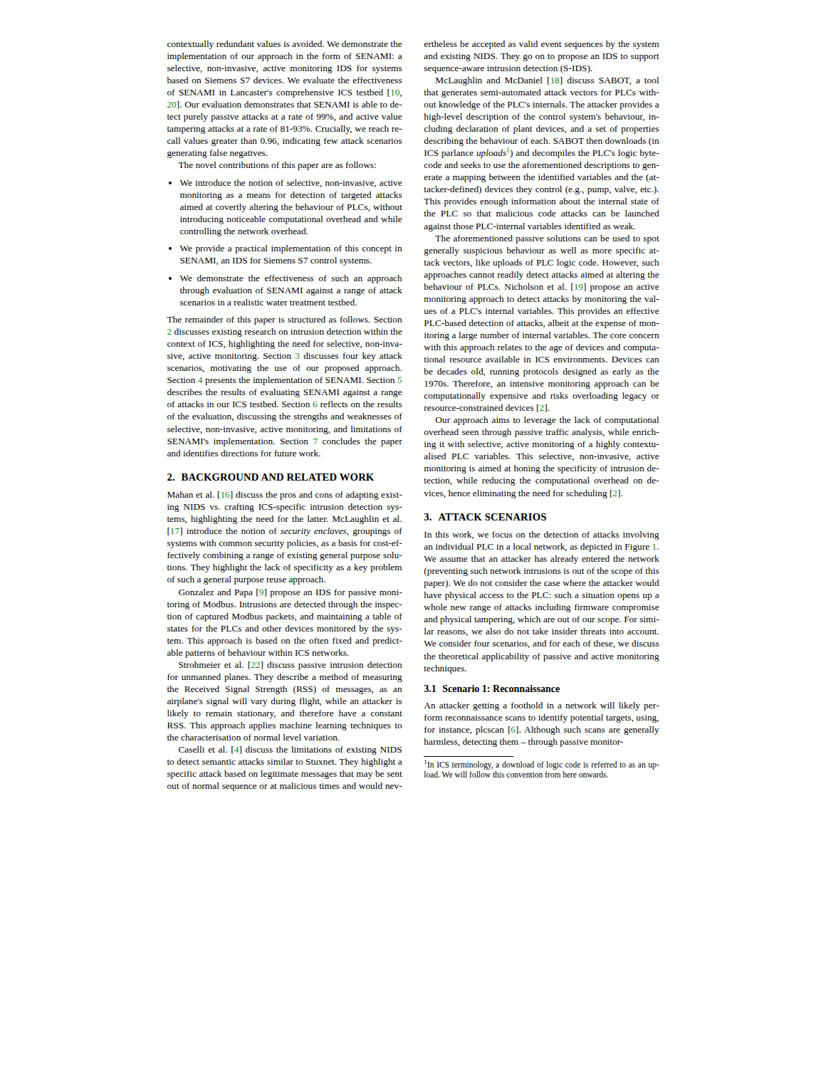contextually redundant values is avoided. We demonstrate the implementation of our approach in the form of SENAMI: a selective, non-invasive, active monitoring IDS for systems based on Siemens S7 devices. We evaluate the effectiveness of SENAMI in Lancaster's comprehensive ICS testbed [10, 20]. Our evaluation demonstrates that SENAMI is able to detect purely passive attacks at a rate of 99%, and active value tampering attacks at a rate of 81-93%. Crucially, we reach recall values greater than 0.96, indicating few attack scenarios generating false negatives.
The novel contributions of this paper are as follows:
We introduce the notion of selective, non-invasive, active monitoring as a means for detection of targeted attacks aimed at covertly altering the behaviour of PLCs, without introducing noticeable computational overhead and while controlling the network overhead.
We provide a practical implementation of this concept in SENAMI, an IDS for Siemens S7 control systems.
We demonstrate the effectiveness of such an approach through evaluation of SENAMI against a range of attack scenarios in a realistic water treatment testbed.
The remainder of this paper is structured as follows. Section 2 discusses existing research on intrusion detection within the context of ICS, highlighting the need for selective, non-invasive, active monitoring. Section 3 discusses four key attack scenarios, motivating the use of our proposed approach. Section 4 presents the implementation of SENAMI. Section 5 describes the results of evaluating SENAMI against a range of attacks in our ICS testbed. Section 6 reflects on the results of the evaluation, discussing the strengths and weaknesses of selective, non-invasive, active monitoring, and limitations of SENAMI's implementation. Section 7 concludes the paper and identifies directions for future work.
2. BACKGROUND AND RELATED WORK
Mahan et al. [16] discuss the pros and cons of adapting existing NIDS vs. crafting ICS-specific intrusion detection systems, highlighting the need for the latter. McLaughlin et al. [17] introduce the notion of security enclaves, groupings of systems with common security policies, as a basis for cost-effectively combining a range of existing general purpose solutions. They highlight the lack of specificity as a key problem of such a general purpose reuse approach.
Gonzalez and Papa [9] propose an IDS for passive monitoring of Modbus. Intrusions are detected through the inspection of captured Modbus packets, and maintaining a table of states for the PLCs and other devices monitored by the system. This approach is based on the often fixed and predictable patterns of behaviour within ICS networks.
Strohmeier et al. [22] discuss passive intrusion detection for unmanned planes. They describe a method of measuring the Received Signal Strength (RSS) of messages, as an airplane's signal will vary during flight, while an attacker is likely to remain stationary, and therefore have a constant RSS. This approach applies machine learning techniques to the characterisation of normal level variation.
Caselli et al. [4] discuss the limitations of existing NIDS to detect semantic attacks similar to Stuxnet. They highlight a specific attack based on legitimate messages that may be sent out of normal sequence or at malicious times and would nevertheless be accepted as valid event sequences by the system and existing NIDS. They go on to propose an IDS to support sequence-aware intrusion detection (S-IDS).
McLaughlin and McDaniel [18] discuss SABOT, a tool that generates semi-automated attack vectors for PLCs without knowledge of the PLC's internals. The attacker provides a high-level description of the control system's behaviour, including declaration of plant devices, and a set of properties describing the behaviour of each. SABOT then downloads (in ICS parlance uploads1) and decompiles the PLC's logic bytecode and seeks to use the aforementioned descriptions to generate a mapping between the identified variables and the (attacker-defined) devices they control (e.g., pump, valve, etc.). This provides enough information about the internal state of the PLC so that malicious code attacks can be launched against those PLC-internal variables identified as weak.
The aforementioned passive solutions can be used to spot generally suspicious behaviour as well as more specific attack vectors, like uploads of PLC logic code. However, such approaches cannot readily detect attacks aimed at altering the behaviour of PLCs. Nicholson et al. [19] propose an active monitoring approach to detect attacks by monitoring the values of a PLC's internal variables. This provides an effective PLC-based detection of attacks, albeit at the expense of monitoring a large number of internal variables. The core concern with this approach relates to the age of devices and computational resource available in ICS environments. Devices can be decades old, running protocols designed as early as the 1970s. Therefore, an intensive monitoring approach can be computationally expensive and risks overloading legacy or resource-constrained devices [2].
Our approach aims to leverage the lack of computational overhead seen through passive traffic analysis, while enriching it with selective, active monitoring of a highly contextualised PLC variables. This selective, non-invasive, active monitoring is aimed at honing the specificity of intrusion detection, while reducing the computational overhead on devices, hence eliminating the need for scheduling [2].
3. ATTACK SCENARIOS
In this work, we focus on the detection of attacks involving an individual PLC in a local network, as depicted in Figure 1. We assume that an attacker has already entered the network (preventing such network intrusions is out of the scope of this paper). We do not consider the case where the attacker would have physical access to the PLC: such a situation opens up a whole new range of attacks including firmware compromise and physical tampering, which are out of our scope. For similar reasons, we also do not take insider threats into account. We consider four scenarios, and for each of these, we discuss the theoretical applicability of passive and active monitoring techniques.
3.1 Scenario 1: Reconnaissance
An attacker getting a foothold in a network will likely perform reconnaissance scans to identify potential targets, using, for instance, plcscan [6]. Although such scans are generally harmless, detecting them – through passive monitor-
1In ICS terminology, a download of logic code is referred to as an upload. We will follow this convention from here onwards.